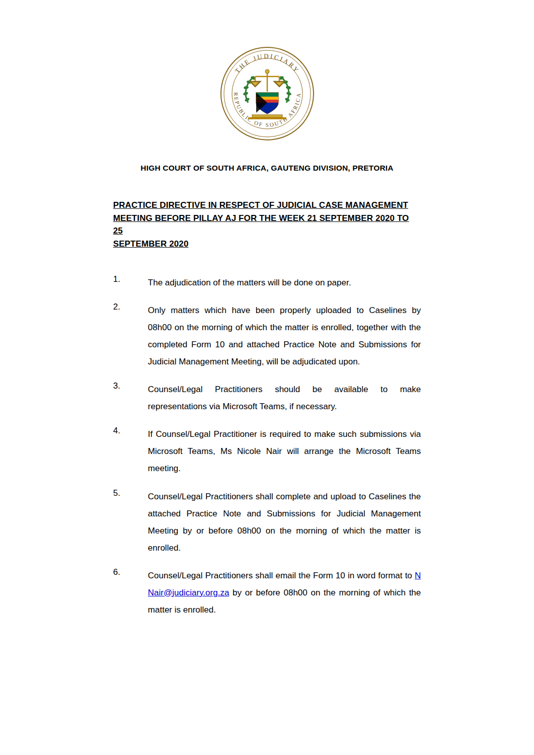THE JUDICIARY REPUBLIC OF SOUTH AFRICA
HIGH COURT OF SOUTH AFRICA, GAUTENG DIVISION, PRETORIA
PRACTICE DIRECTIVE IN RESPECT OF JUDICIAL CASE MANAGEMENT
MEETING BEFORE PILLAY AJ FOR THE WEEK 21 SEPTEMBER 2020 TO 25
SEPTEMBER 2020
1. The adjudication of the matters will be done on paper.
2. Only matters which have been properly uploaded to Caselines by 08h00 on the morning of which the matter is enrolled, together with the completed Form 10 and attached Practice Note and Submissions for Judicial Management Meeting, will be adjudicated upon.
3. Counsel/Legal Practitioners should be available to make representations via Microsoft Teams, if necessary.
4. If Counsel/Legal Practitioner is required to make such submissions via Microsoft Teams, Ms Nicole Nair will arrange the Microsoft Teams meeting.
5. Counsel/Legal Practitioners shall complete and upload to Caselines the attached Practice Note and Submissions for Judicial Management Meeting by or before 08h00 on the morning of which the matter is enrolled.
6. Counsel/Legal Practitioners shall email the Form 10 in word format to NNair@judiciary.org.za by or before 08h00 on the morning of which the matter is enrolled.